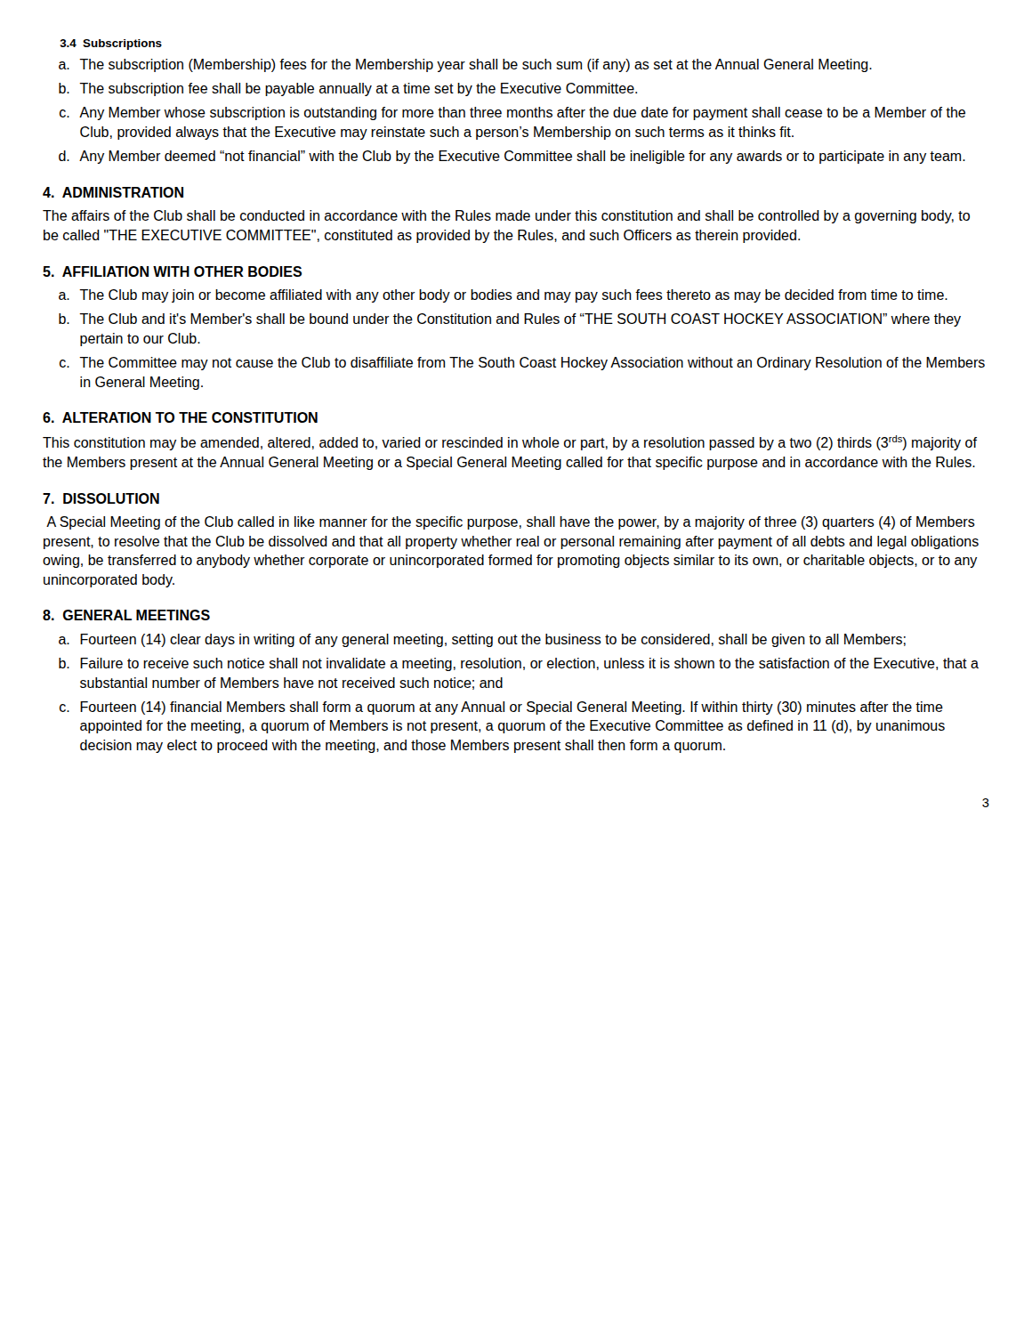3.4 Subscriptions
The subscription (Membership) fees for the Membership year shall be such sum (if any) as set at the Annual General Meeting.
The subscription fee shall be payable annually at a time set by the Executive Committee.
Any Member whose subscription is outstanding for more than three months after the due date for payment shall cease to be a Member of the Club, provided always that the Executive may reinstate such a person’s Membership on such terms as it thinks fit.
Any Member deemed “not financial” with the Club by the Executive Committee shall be ineligible for any awards or to participate in any team.
4. ADMINISTRATION
The affairs of the Club shall be conducted in accordance with the Rules made under this constitution and shall be controlled by a governing body, to be called "THE EXECUTIVE COMMITTEE", constituted as provided by the Rules, and such Officers as therein provided.
5. AFFILIATION WITH OTHER BODIES
The Club may join or become affiliated with any other body or bodies and may pay such fees thereto as may be decided from time to time.
The Club and it's Member's shall be bound under the Constitution and Rules of “THE SOUTH COAST HOCKEY ASSOCIATION” where they pertain to our Club.
The Committee may not cause the Club to disaffiliate from The South Coast Hockey Association without an Ordinary Resolution of the Members in General Meeting.
6. ALTERATION TO THE CONSTITUTION
This constitution may be amended, altered, added to, varied or rescinded in whole or part, by a resolution passed by a two (2) thirds (3rds) majority of the Members present at the Annual General Meeting or a Special General Meeting called for that specific purpose and in accordance with the Rules.
7. DISSOLUTION
A Special Meeting of the Club called in like manner for the specific purpose, shall have the power, by a majority of three (3) quarters (4) of Members present, to resolve that the Club be dissolved and that all property whether real or personal remaining after payment of all debts and legal obligations owing, be transferred to anybody whether corporate or unincorporated formed for promoting objects similar to its own, or charitable objects, or to any unincorporated body.
8. GENERAL MEETINGS
Fourteen (14) clear days in writing of any general meeting, setting out the business to be considered, shall be given to all Members;
Failure to receive such notice shall not invalidate a meeting, resolution, or election, unless it is shown to the satisfaction of the Executive, that a substantial number of Members have not received such notice; and
Fourteen (14) financial Members shall form a quorum at any Annual or Special General Meeting. If within thirty (30) minutes after the time appointed for the meeting, a quorum of Members is not present, a quorum of the Executive Committee as defined in 11 (d), by unanimous decision may elect to proceed with the meeting, and those Members present shall then form a quorum.
3